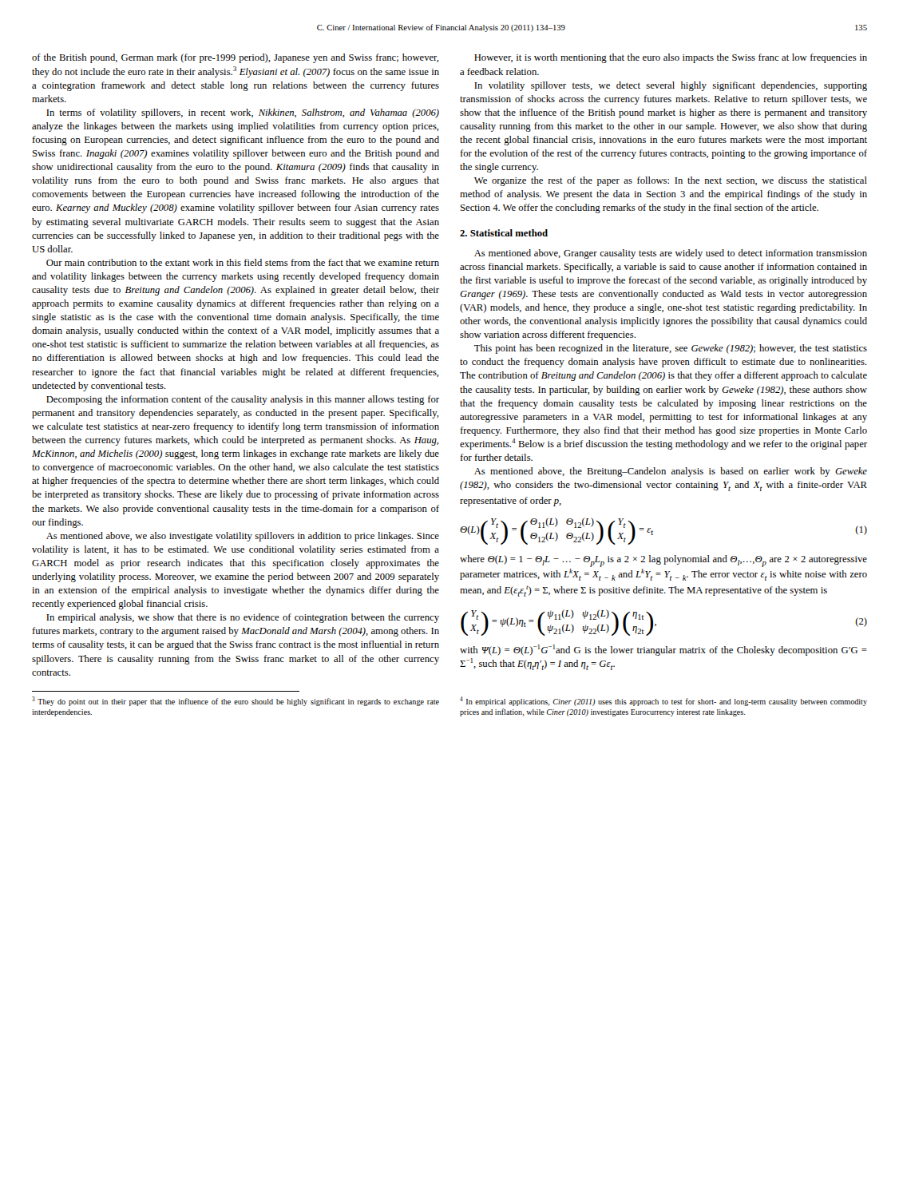C. Ciner / International Review of Financial Analysis 20 (2011) 134–139
135
of the British pound, German mark (for pre-1999 period), Japanese yen and Swiss franc; however, they do not include the euro rate in their analysis.3 Elyasiani et al. (2007) focus on the same issue in a cointegration framework and detect stable long run relations between the currency futures markets.
In terms of volatility spillovers, in recent work, Nikkinen, Salhstrom, and Vahamaa (2006) analyze the linkages between the markets using implied volatilities from currency option prices, focusing on European currencies, and detect significant influence from the euro to the pound and Swiss franc. Inagaki (2007) examines volatility spillover between euro and the British pound and show unidirectional causality from the euro to the pound. Kitamura (2009) finds that causality in volatility runs from the euro to both pound and Swiss franc markets. He also argues that comovements between the European currencies have increased following the introduction of the euro. Kearney and Muckley (2008) examine volatility spillover between four Asian currency rates by estimating several multivariate GARCH models. Their results seem to suggest that the Asian currencies can be successfully linked to Japanese yen, in addition to their traditional pegs with the US dollar.
Our main contribution to the extant work in this field stems from the fact that we examine return and volatility linkages between the currency markets using recently developed frequency domain causality tests due to Breitung and Candelon (2006). As explained in greater detail below, their approach permits to examine causality dynamics at different frequencies rather than relying on a single statistic as is the case with the conventional time domain analysis. Specifically, the time domain analysis, usually conducted within the context of a VAR model, implicitly assumes that a one-shot test statistic is sufficient to summarize the relation between variables at all frequencies, as no differentiation is allowed between shocks at high and low frequencies. This could lead the researcher to ignore the fact that financial variables might be related at different frequencies, undetected by conventional tests.
Decomposing the information content of the causality analysis in this manner allows testing for permanent and transitory dependencies separately, as conducted in the present paper. Specifically, we calculate test statistics at near-zero frequency to identify long term transmission of information between the currency futures markets, which could be interpreted as permanent shocks. As Haug, McKinnon, and Michelis (2000) suggest, long term linkages in exchange rate markets are likely due to convergence of macroeconomic variables. On the other hand, we also calculate the test statistics at higher frequencies of the spectra to determine whether there are short term linkages, which could be interpreted as transitory shocks. These are likely due to processing of private information across the markets. We also provide conventional causality tests in the time-domain for a comparison of our findings.
As mentioned above, we also investigate volatility spillovers in addition to price linkages. Since volatility is latent, it has to be estimated. We use conditional volatility series estimated from a GARCH model as prior research indicates that this specification closely approximates the underlying volatility process. Moreover, we examine the period between 2007 and 2009 separately in an extension of the empirical analysis to investigate whether the dynamics differ during the recently experienced global financial crisis.
In empirical analysis, we show that there is no evidence of cointegration between the currency futures markets, contrary to the argument raised by MacDonald and Marsh (2004), among others. In terms of causality tests, it can be argued that the Swiss franc contract is the most influential in return spillovers. There is causality running from the Swiss franc market to all of the other currency contracts.
However, it is worth mentioning that the euro also impacts the Swiss franc at low frequencies in a feedback relation.
In volatility spillover tests, we detect several highly significant dependencies, supporting transmission of shocks across the currency futures markets. Relative to return spillover tests, we show that the influence of the British pound market is higher as there is permanent and transitory causality running from this market to the other in our sample. However, we also show that during the recent global financial crisis, innovations in the euro futures markets were the most important for the evolution of the rest of the currency futures contracts, pointing to the growing importance of the single currency.
We organize the rest of the paper as follows: In the next section, we discuss the statistical method of analysis. We present the data in Section 3 and the empirical findings of the study in Section 4. We offer the concluding remarks of the study in the final section of the article.
2. Statistical method
As mentioned above, Granger causality tests are widely used to detect information transmission across financial markets. Specifically, a variable is said to cause another if information contained in the first variable is useful to improve the forecast of the second variable, as originally introduced by Granger (1969). These tests are conventionally conducted as Wald tests in vector autoregression (VAR) models, and hence, they produce a single, one-shot test statistic regarding predictability. In other words, the conventional analysis implicitly ignores the possibility that causal dynamics could show variation across different frequencies.
This point has been recognized in the literature, see Geweke (1982); however, the test statistics to conduct the frequency domain analysis have proven difficult to estimate due to nonlinearities. The contribution of Breitung and Candelon (2006) is that they offer a different approach to calculate the causality tests. In particular, by building on earlier work by Geweke (1982), these authors show that the frequency domain causality tests be calculated by imposing linear restrictions on the autoregressive parameters in a VAR model, permitting to test for informational linkages at any frequency. Furthermore, they also find that their method has good size properties in Monte Carlo experiments.4 Below is a brief discussion the testing methodology and we refer to the original paper for further details.
As mentioned above, the Breitung–Candelon analysis is based on earlier work by Geweke (1982), who considers the two-dimensional vector containing Yt and Xt with a finite-order VAR representative of order p,
Θ(L)(Yt Xt) = (Θ11(L) Θ12(L) Θ12(L) Θ22(L)) (Yt Xt) = εt
(1)
where Θ(L) = 1 − ΘlL − … − ΘpLp is a 2 × 2 lag polynomial and Θl,…,Θp are 2 × 2 autoregressive parameter matrices, with LkXt = Xt − k and LkYt = Yt − k. The error vector εt is white noise with zero mean, and E(εtεtt) = Σ, where Σ is positive definite. The MA representative of the system is
(Yt Xt) = ψ(L)ηt = (ψ11(L) ψ12(L) ψ21(L) ψ22(L)) (η1t η2t),
(2)
with Ψ(L) = Θ(L)−1G−1and G is the lower triangular matrix of the Cholesky decomposition G′G = Σ−1, such that E(ηtη′t) = I and ηt = Gεt.
3 They do point out in their paper that the influence of the euro should be highly significant in regards to exchange rate interdependencies.
4 In empirical applications, Ciner (2011) uses this approach to test for short- and long-term causality between commodity prices and inflation, while Ciner (2010) investigates Eurocurrency interest rate linkages.